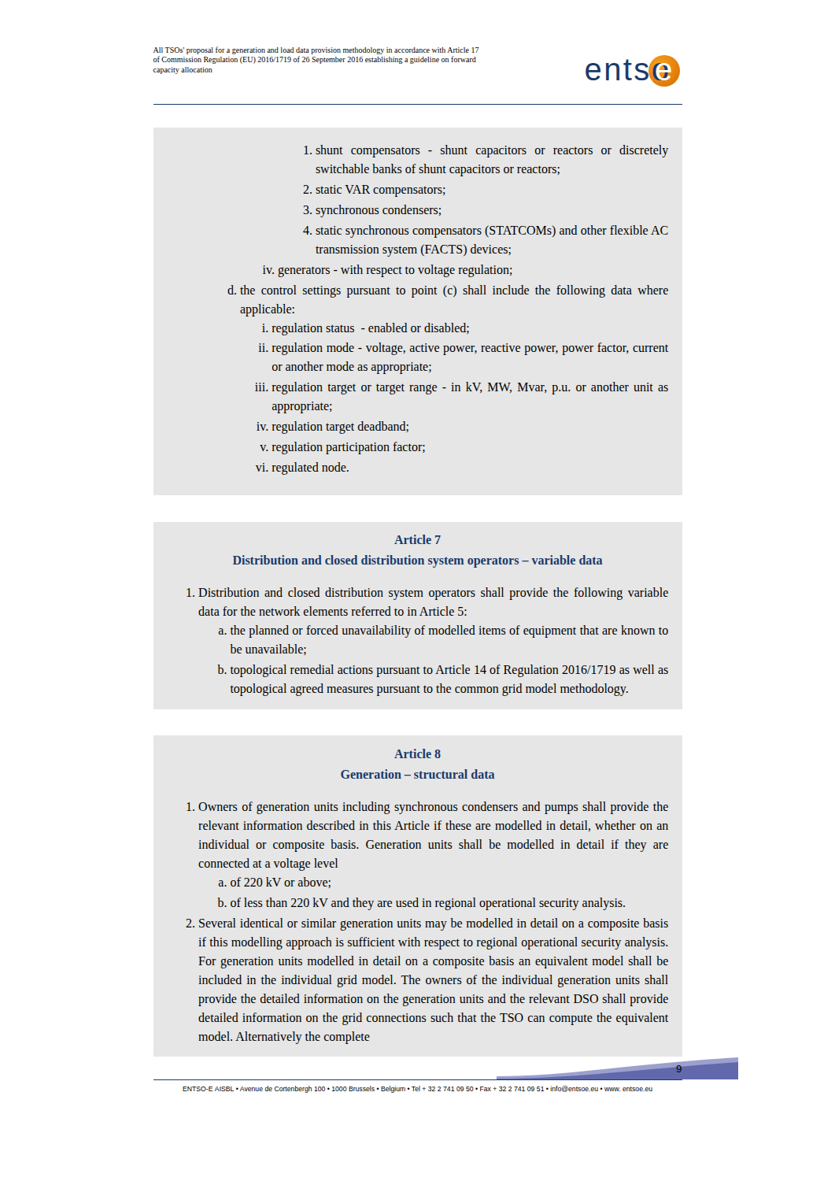All TSOs' proposal for a generation and load data provision methodology in accordance with Article 17 of Commission Regulation (EU) 2016/1719 of 26 September 2016 establishing a guideline on forward capacity allocation
entso e
shunt compensators - shunt capacitors or reactors or discretely switchable banks of shunt capacitors or reactors;
static VAR compensators;
synchronous condensers;
static synchronous compensators (STATCOMs) and other flexible AC transmission system (FACTS) devices;
generators - with respect to voltage regulation;
the control settings pursuant to point (c) shall include the following data where applicable:
regulation status - enabled or disabled;
regulation mode - voltage, active power, reactive power, power factor, current or another mode as appropriate;
regulation target or target range - in kV, MW, Mvar, p.u. or another unit as appropriate;
regulation target deadband;
regulation participation factor;
regulated node.
Article 7
Distribution and closed distribution system operators – variable data
Distribution and closed distribution system operators shall provide the following variable data for the network elements referred to in Article 5:
the planned or forced unavailability of modelled items of equipment that are known to be unavailable;
topological remedial actions pursuant to Article 14 of Regulation 2016/1719 as well as topological agreed measures pursuant to the common grid model methodology.
Article 8
Generation – structural data
Owners of generation units including synchronous condensers and pumps shall provide the relevant information described in this Article if these are modelled in detail, whether on an individual or composite basis. Generation units shall be modelled in detail if they are connected at a voltage level
of 220 kV or above;
of less than 220 kV and they are used in regional operational security analysis.
Several identical or similar generation units may be modelled in detail on a composite basis if this modelling approach is sufficient with respect to regional operational security analysis. For generation units modelled in detail on a composite basis an equivalent model shall be included in the individual grid model. The owners of the individual generation units shall provide the detailed information on the generation units and the relevant DSO shall provide detailed information on the grid connections such that the TSO can compute the equivalent model. Alternatively the complete
9
ENTSO-E AISBL • Avenue de Cortenbergh 100 • 1000 Brussels • Belgium • Tel + 32 2 741 09 50 • Fax + 32 2 741 09 51 • info@entsoe.eu • www. entsoe.eu